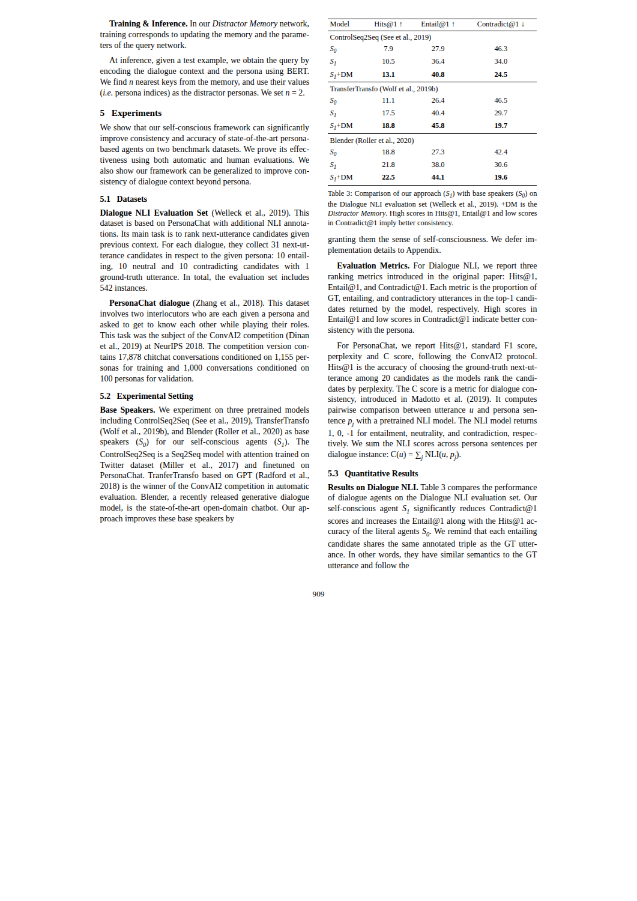Training & Inference. In our Distractor Memory network, training corresponds to updating the memory and the parameters of the query network.
At inference, given a test example, we obtain the query by encoding the dialogue context and the persona using BERT. We find n nearest keys from the memory, and use their values (i.e. persona indices) as the distractor personas. We set n = 2.
5 Experiments
We show that our self-conscious framework can significantly improve consistency and accuracy of state-of-the-art persona-based agents on two benchmark datasets. We prove its effectiveness using both automatic and human evaluations. We also show our framework can be generalized to improve consistency of dialogue context beyond persona.
5.1 Datasets
Dialogue NLI Evaluation Set (Welleck et al., 2019). This dataset is based on PersonaChat with additional NLI annotations. Its main task is to rank next-utterance candidates given previous context. For each dialogue, they collect 31 next-utterance candidates in respect to the given persona: 10 entailing, 10 neutral and 10 contradicting candidates with 1 ground-truth utterance. In total, the evaluation set includes 542 instances.
PersonaChat dialogue (Zhang et al., 2018). This dataset involves two interlocutors who are each given a persona and asked to get to know each other while playing their roles. This task was the subject of the ConvAI2 competition (Dinan et al., 2019) at NeurIPS 2018. The competition version contains 17,878 chitchat conversations conditioned on 1,155 personas for training and 1,000 conversations conditioned on 100 personas for validation.
5.2 Experimental Setting
Base Speakers. We experiment on three pretrained models including ControlSeq2Seq (See et al., 2019), TransferTransfo (Wolf et al., 2019b), and Blender (Roller et al., 2020) as base speakers (S0) for our self-conscious agents (S1). The ControlSeq2Seq is a Seq2Seq model with attention trained on Twitter dataset (Miller et al., 2017) and finetuned on PersonaChat. TranferTransfo based on GPT (Radford et al., 2018) is the winner of the ConvAI2 competition in automatic evaluation. Blender, a recently released generative dialogue model, is the state-of-the-art open-domain chatbot. Our approach improves these base speakers by
| Model | Hits@1 ↑ | Entail@1 ↑ | Contradict@1 ↓ |
| --- | --- | --- | --- |
| ControlSeq2Seq ( See et al., 2019 ) |
| S 0 | 7.9 | 27.9 | 46.3 |
| S 1 | 10.5 | 36.4 | 34.0 |
| S 1 +DM | 13.1 | 40.8 | 24.5 |
| TransferTransfo ( Wolf et al., 2019b ) |
| S 0 | 11.1 | 26.4 | 46.5 |
| S 1 | 17.5 | 40.4 | 29.7 |
| S 1 +DM | 18.8 | 45.8 | 19.7 |
| Blender ( Roller et al., 2020 ) |
| S 0 | 18.8 | 27.3 | 42.4 |
| S 1 | 21.8 | 38.0 | 30.6 |
| S 1 +DM | 22.5 | 44.1 | 19.6 |
Table 3: Comparison of our approach (S1) with base speakers (S0) on the Dialogue NLI evaluation set (Welleck et al., 2019). +DM is the Distractor Memory. High scores in Hits@1, Entail@1 and low scores in Contradict@1 imply better consistency.
granting them the sense of self-consciousness. We defer implementation details to Appendix.
Evaluation Metrics. For Dialogue NLI, we report three ranking metrics introduced in the original paper: Hits@1, Entail@1, and Contradict@1. Each metric is the proportion of GT, entailing, and contradictory utterances in the top-1 candidates returned by the model, respectively. High scores in Entail@1 and low scores in Contradict@1 indicate better consistency with the persona.
For PersonaChat, we report Hits@1, standard F1 score, perplexity and C score, following the ConvAI2 protocol. Hits@1 is the accuracy of choosing the ground-truth next-utterance among 20 candidates as the models rank the candidates by perplexity. The C score is a metric for dialogue consistency, introduced in Madotto et al. (2019). It computes pairwise comparison between utterance u and persona sentence pj with a pretrained NLI model. The NLI model returns 1, 0, -1 for entailment, neutrality, and contradiction, respectively. We sum the NLI scores across persona sentences per dialogue instance: C(u) = ∑j NLI(u, pj).
5.3 Quantitative Results
Results on Dialogue NLI. Table 3 compares the performance of dialogue agents on the Dialogue NLI evaluation set. Our self-conscious agent S1 significantly reduces Contradict@1 scores and increases the Entail@1 along with the Hits@1 accuracy of the literal agents S0. We remind that each entailing candidate shares the same annotated triple as the GT utterance. In other words, they have similar semantics to the GT utterance and follow the
909